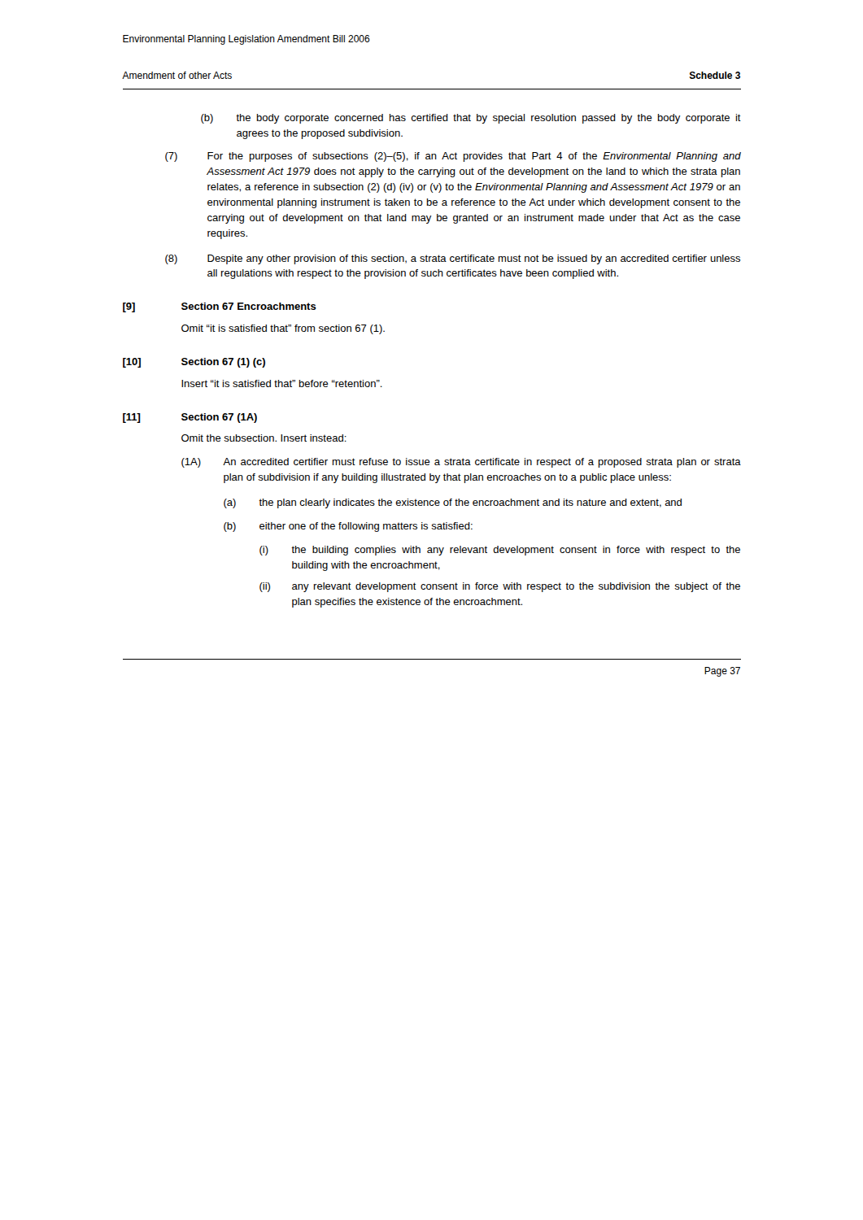Environmental Planning Legislation Amendment Bill 2006
Amendment of other Acts
Schedule 3
(b)
the body corporate concerned has certified that by special resolution passed by the body corporate it agrees to the proposed subdivision.
(7)
For the purposes of subsections (2)–(5), if an Act provides that Part 4 of the Environmental Planning and Assessment Act 1979 does not apply to the carrying out of the development on the land to which the strata plan relates, a reference in subsection (2) (d) (iv) or (v) to the Environmental Planning and Assessment Act 1979 or an environmental planning instrument is taken to be a reference to the Act under which development consent to the carrying out of development on that land may be granted or an instrument made under that Act as the case requires.
(8)
Despite any other provision of this section, a strata certificate must not be issued by an accredited certifier unless all regulations with respect to the provision of such certificates have been complied with.
[9]
Section 67 Encroachments
Omit “it is satisfied that” from section 67 (1).
[10]
Section 67 (1) (c)
Insert “it is satisfied that” before “retention”.
[11]
Section 67 (1A)
Omit the subsection. Insert instead:
(1A)
An accredited certifier must refuse to issue a strata certificate in respect of a proposed strata plan or strata plan of subdivision if any building illustrated by that plan encroaches on to a public place unless:
(a)
the plan clearly indicates the existence of the encroachment and its nature and extent, and
(b)
either one of the following matters is satisfied:
(i)
the building complies with any relevant development consent in force with respect to the building with the encroachment,
(ii)
any relevant development consent in force with respect to the subdivision the subject of the plan specifies the existence of the encroachment.
Page 37